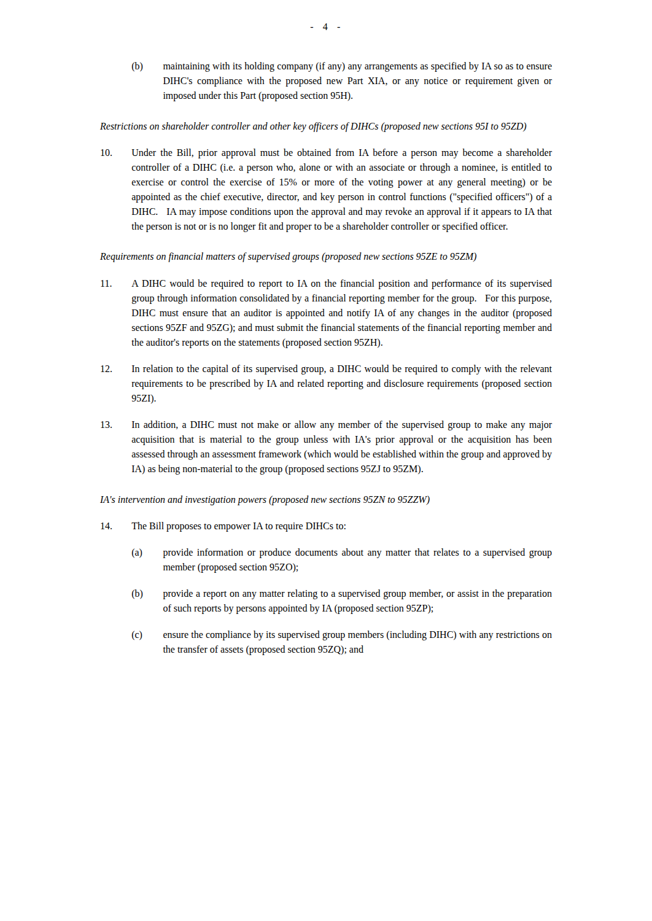- 4 -
(b)
maintaining with its holding company (if any) any arrangements as specified by IA so as to ensure DIHC's compliance with the proposed new Part XIA, or any notice or requirement given or imposed under this Part (proposed section 95H).
Restrictions on shareholder controller and other key officers of DIHCs (proposed new sections 95I to 95ZD)
10.
Under the Bill, prior approval must be obtained from IA before a person may become a shareholder controller of a DIHC (i.e. a person who, alone or with an associate or through a nominee, is entitled to exercise or control the exercise of 15% or more of the voting power at any general meeting) or be appointed as the chief executive, director, and key person in control functions ("specified officers") of a DIHC. IA may impose conditions upon the approval and may revoke an approval if it appears to IA that the person is not or is no longer fit and proper to be a shareholder controller or specified officer.
Requirements on financial matters of supervised groups (proposed new sections 95ZE to 95ZM)
11.
A DIHC would be required to report to IA on the financial position and performance of its supervised group through information consolidated by a financial reporting member for the group. For this purpose, DIHC must ensure that an auditor is appointed and notify IA of any changes in the auditor (proposed sections 95ZF and 95ZG); and must submit the financial statements of the financial reporting member and the auditor's reports on the statements (proposed section 95ZH).
12.
In relation to the capital of its supervised group, a DIHC would be required to comply with the relevant requirements to be prescribed by IA and related reporting and disclosure requirements (proposed section 95ZI).
13.
In addition, a DIHC must not make or allow any member of the supervised group to make any major acquisition that is material to the group unless with IA's prior approval or the acquisition has been assessed through an assessment framework (which would be established within the group and approved by IA) as being non-material to the group (proposed sections 95ZJ to 95ZM).
IA's intervention and investigation powers (proposed new sections 95ZN to 95ZZW)
14.
The Bill proposes to empower IA to require DIHCs to:
(a)
provide information or produce documents about any matter that relates to a supervised group member (proposed section 95ZO);
(b)
provide a report on any matter relating to a supervised group member, or assist in the preparation of such reports by persons appointed by IA (proposed section 95ZP);
(c)
ensure the compliance by its supervised group members (including DIHC) with any restrictions on the transfer of assets (proposed section 95ZQ); and